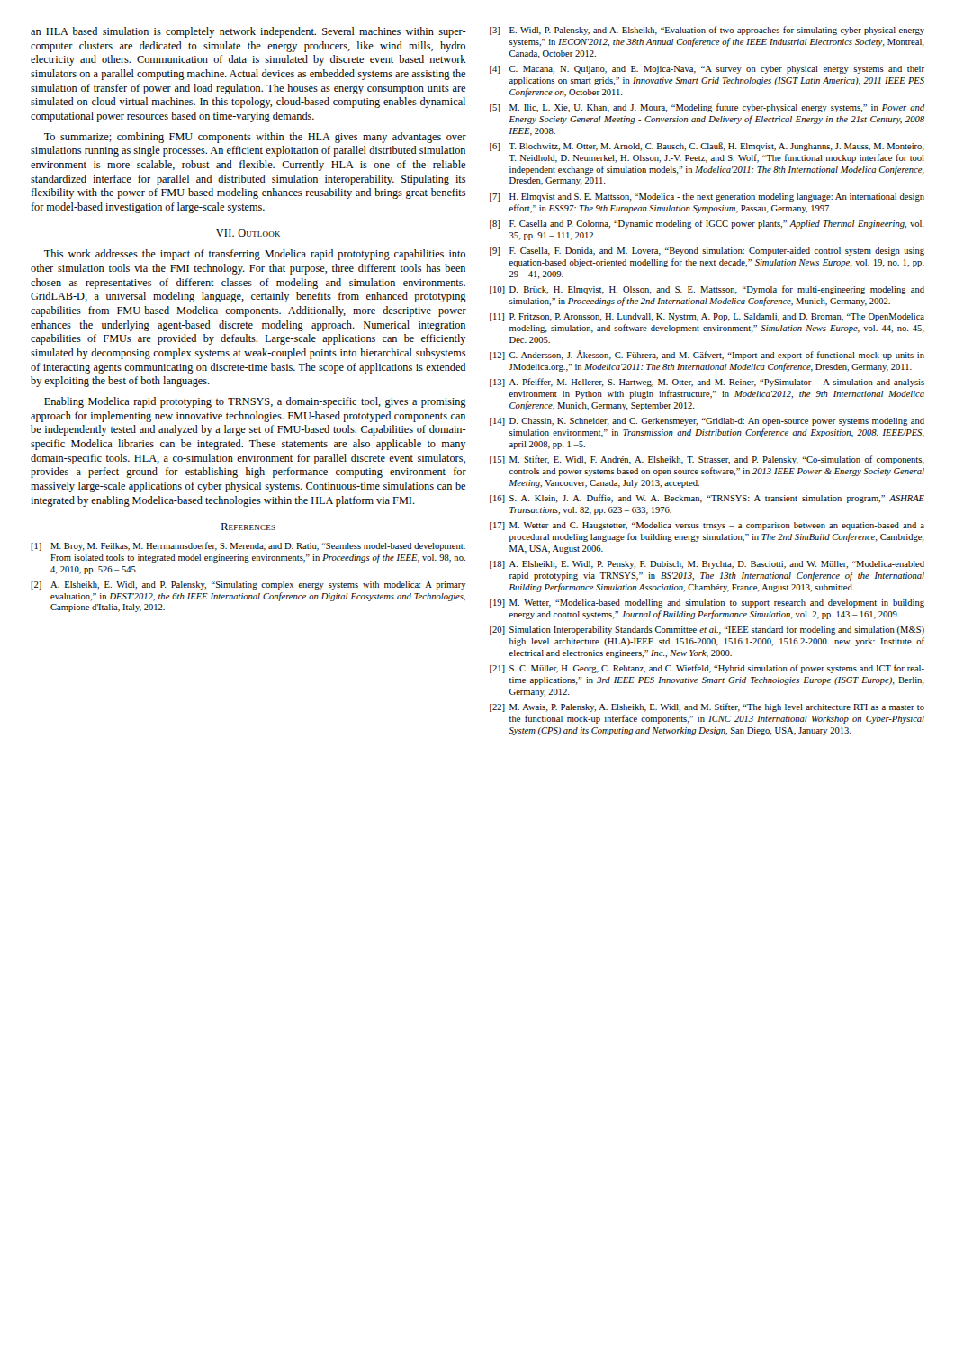an HLA based simulation is completely network independent. Several machines within super-computer clusters are dedicated to simulate the energy producers, like wind mills, hydro electricity and others. Communication of data is simulated by discrete event based network simulators on a parallel computing machine. Actual devices as embedded systems are assisting the simulation of transfer of power and load regulation. The houses as energy consumption units are simulated on cloud virtual machines. In this topology, cloud-based computing enables dynamical computational power resources based on time-varying demands.
To summarize; combining FMU components within the HLA gives many advantages over simulations running as single processes. An efficient exploitation of parallel distributed simulation environment is more scalable, robust and flexible. Currently HLA is one of the reliable standardized interface for parallel and distributed simulation interoperability. Stipulating its flexibility with the power of FMU-based modeling enhances reusability and brings great benefits for model-based investigation of large-scale systems.
VII. Outlook
This work addresses the impact of transferring Modelica rapid prototyping capabilities into other simulation tools via the FMI technology. For that purpose, three different tools has been chosen as representatives of different classes of modeling and simulation environments. GridLAB-D, a universal modeling language, certainly benefits from enhanced prototyping capabilities from FMU-based Modelica components. Additionally, more descriptive power enhances the underlying agent-based discrete modeling approach. Numerical integration capabilities of FMUs are provided by defaults. Large-scale applications can be efficiently simulated by decomposing complex systems at weak-coupled points into hierarchical subsystems of interacting agents communicating on discrete-time basis. The scope of applications is extended by exploiting the best of both languages.
Enabling Modelica rapid prototyping to TRNSYS, a domain-specific tool, gives a promising approach for implementing new innovative technologies. FMU-based prototyped components can be independently tested and analyzed by a large set of FMU-based tools. Capabilities of domain-specific Modelica libraries can be integrated. These statements are also applicable to many domain-specific tools. HLA, a co-simulation environment for parallel discrete event simulators, provides a perfect ground for establishing high performance computing environment for massively large-scale applications of cyber physical systems. Continuous-time simulations can be integrated by enabling Modelica-based technologies within the HLA platform via FMI.
References
M. Broy, M. Feilkas, M. Herrmannsdoerfer, S. Merenda, and D. Ratiu, “Seamless model-based development: From isolated tools to integrated model engineering environments,” in Proceedings of the IEEE, vol. 98, no. 4, 2010, pp. 526 – 545.
A. Elsheikh, E. Widl, and P. Palensky, “Simulating complex energy systems with modelica: A primary evaluation,” in DEST'2012, the 6th IEEE International Conference on Digital Ecosystems and Technologies, Campione d'Italia, Italy, 2012.
E. Widl, P. Palensky, and A. Elsheikh, “Evaluation of two approaches for simulating cyber-physical energy systems,” in IECON'2012, the 38th Annual Conference of the IEEE Industrial Electronics Society, Montreal, Canada, October 2012.
C. Macana, N. Quijano, and E. Mojica-Nava, “A survey on cyber physical energy systems and their applications on smart grids,” in Innovative Smart Grid Technologies (ISGT Latin America), 2011 IEEE PES Conference on, October 2011.
M. Ilic, L. Xie, U. Khan, and J. Moura, “Modeling future cyber-physical energy systems,” in Power and Energy Society General Meeting - Conversion and Delivery of Electrical Energy in the 21st Century, 2008 IEEE, 2008.
T. Blochwitz, M. Otter, M. Arnold, C. Bausch, C. Clauß, H. Elmqvist, A. Junghanns, J. Mauss, M. Monteiro, T. Neidhold, D. Neumerkel, H. Olsson, J.-V. Peetz, and S. Wolf, “The functional mockup interface for tool independent exchange of simulation models,” in Modelica'2011: The 8th International Modelica Conference, Dresden, Germany, 2011.
H. Elmqvist and S. E. Mattsson, “Modelica - the next generation modeling language: An international design effort,” in ESS97: The 9th European Simulation Symposium, Passau, Germany, 1997.
F. Casella and P. Colonna, “Dynamic modeling of IGCC power plants,” Applied Thermal Engineering, vol. 35, pp. 91 – 111, 2012.
F. Casella, F. Donida, and M. Lovera, “Beyond simulation: Computer-aided control system design using equation-based object-oriented modelling for the next decade,” Simulation News Europe, vol. 19, no. 1, pp. 29 – 41, 2009.
D. Brück, H. Elmqvist, H. Olsson, and S. E. Mattsson, “Dymola for multi-engineering modeling and simulation,” in Proceedings of the 2nd International Modelica Conference, Munich, Germany, 2002.
P. Fritzson, P. Aronsson, H. Lundvall, K. Nystrm, A. Pop, L. Saldamli, and D. Broman, “The OpenModelica modeling, simulation, and software development environment,” Simulation News Europe, vol. 44, no. 45, Dec. 2005.
C. Andersson, J. Åkesson, C. Führera, and M. Gäfvert, “Import and export of functional mock-up units in JModelica.org.,” in Modelica'2011: The 8th International Modelica Conference, Dresden, Germany, 2011.
A. Pfeiffer, M. Hellerer, S. Hartweg, M. Otter, and M. Reiner, “PySimulator – A simulation and analysis environment in Python with plugin infrastructure,” in Modelica'2012, the 9th International Modelica Conference, Munich, Germany, September 2012.
D. Chassin, K. Schneider, and C. Gerkensmeyer, “Gridlab-d: An open-source power systems modeling and simulation environment,” in Transmission and Distribution Conference and Exposition, 2008. IEEE/PES, april 2008, pp. 1 –5.
M. Stifter, E. Widl, F. Andrén, A. Elsheikh, T. Strasser, and P. Palensky, “Co-simulation of components, controls and power systems based on open source software,” in 2013 IEEE Power & Energy Society General Meeting, Vancouver, Canada, July 2013, accepted.
S. A. Klein, J. A. Duffie, and W. A. Beckman, “TRNSYS: A transient simulation program,” ASHRAE Transactions, vol. 82, pp. 623 – 633, 1976.
M. Wetter and C. Haugstetter, “Modelica versus trnsys – a comparison between an equation-based and a procedural modeling language for building energy simulation,” in The 2nd SimBuild Conference, Cambridge, MA, USA, August 2006.
A. Elsheikh, E. Widl, P. Pensky, F. Dubisch, M. Brychta, D. Basciotti, and W. Müller, “Modelica-enabled rapid prototyping via TRNSYS,” in BS'2013, The 13th International Conference of the International Building Performance Simulation Association, Chambéry, France, August 2013, submitted.
M. Wetter, “Modelica-based modelling and simulation to support research and development in building energy and control systems,” Journal of Building Performance Simulation, vol. 2, pp. 143 – 161, 2009.
Simulation Interoperability Standards Committee et al., “IEEE standard for modeling and simulation (M&S) high level architecture (HLA)-IEEE std 1516-2000, 1516.1-2000, 1516.2-2000. new york: Institute of electrical and electronics engineers,” Inc., New York, 2000.
S. C. Müller, H. Georg, C. Rehtanz, and C. Wietfeld, “Hybrid simulation of power systems and ICT for real-time applications,” in 3rd IEEE PES Innovative Smart Grid Technologies Europe (ISGT Europe), Berlin, Germany, 2012.
M. Awais, P. Palensky, A. Elsheikh, E. Widl, and M. Stifter, “The high level architecture RTI as a master to the functional mock-up interface components,” in ICNC 2013 International Workshop on Cyber-Physical System (CPS) and its Computing and Networking Design, San Diego, USA, January 2013.